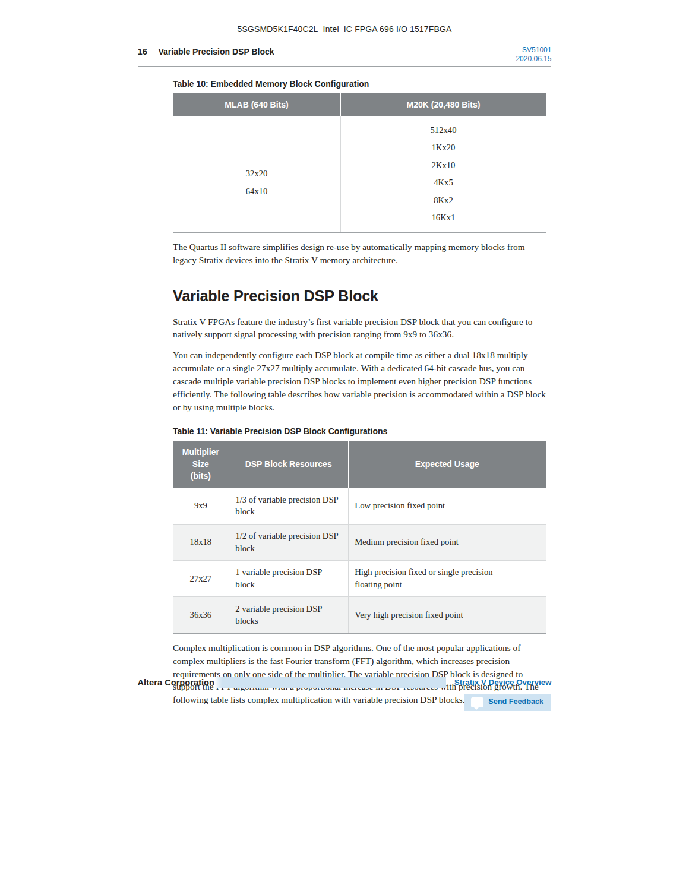5SGSMD5K1F40C2L Intel IC FPGA 696 I/O 1517FBGA
16 Variable Precision DSP Block
SV51001
2020.06.15
Table 10: Embedded Memory Block Configuration
| MLAB (640 Bits) | M20K (20,480 Bits) |
| --- | --- |
| 32x20 64x10 | 512x40 1Kx20 2Kx10 4Kx5 8Kx2 16Kx1 |
The Quartus II software simplifies design re-use by automatically mapping memory blocks from legacy Stratix devices into the Stratix V memory architecture.
Variable Precision DSP Block
Stratix V FPGAs feature the industry’s first variable precision DSP block that you can configure to natively support signal processing with precision ranging from 9x9 to 36x36.
You can independently configure each DSP block at compile time as either a dual 18x18 multiply accumulate or a single 27x27 multiply accumulate. With a dedicated 64-bit cascade bus, you can cascade multiple variable precision DSP blocks to implement even higher precision DSP functions efficiently. The following table describes how variable precision is accommodated within a DSP block or by using multiple blocks.
Table 11: Variable Precision DSP Block Configurations
| Multiplier Size (bits) | DSP Block Resources | Expected Usage |
| --- | --- | --- |
| 9x9 | 1/3 of variable precision DSP block | Low precision fixed point |
| 18x18 | 1/2 of variable precision DSP block | Medium precision fixed point |
| 27x27 | 1 variable precision DSP block | High precision fixed or single precision floating point |
| 36x36 | 2 variable precision DSP blocks | Very high precision fixed point |
Complex multiplication is common in DSP algorithms. One of the most popular applications of complex multipliers is the fast Fourier transform (FFT) algorithm, which increases precision requirements on only one side of the multiplier. The variable precision DSP block is designed to support the FFT algorithm with a proportional increase in DSP resources with precision growth. The following table lists complex multiplication with variable precision DSP blocks.
Altera Corporation
Stratix V Device Overview
Send Feedback